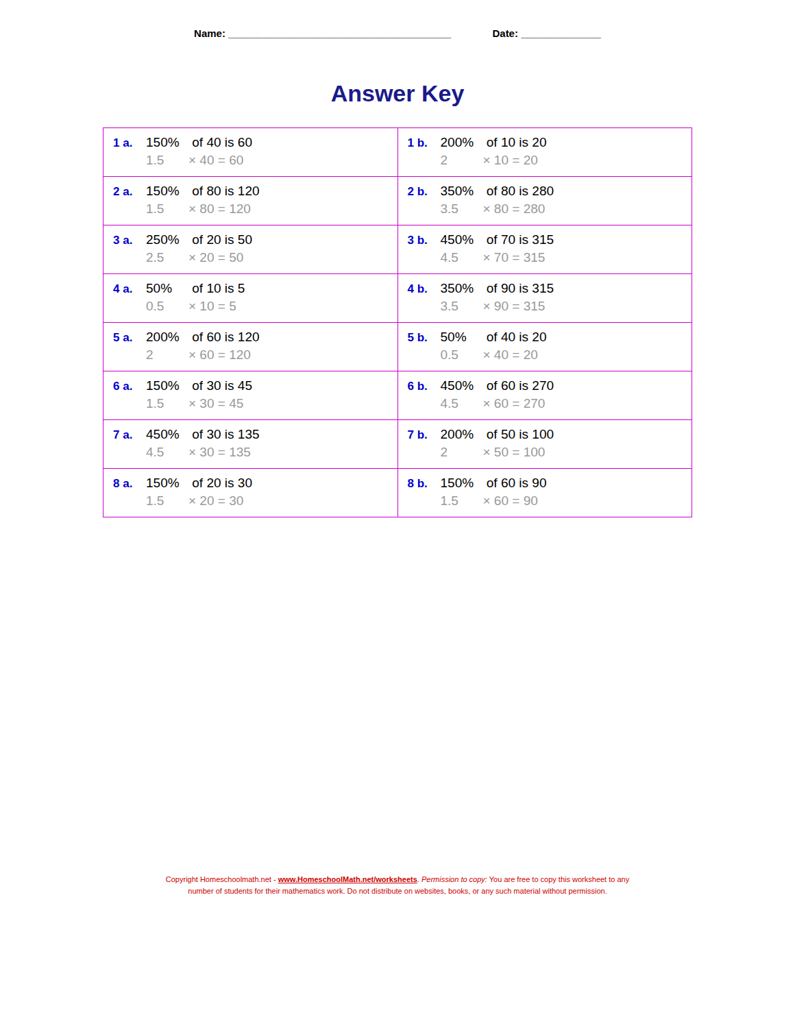Name: _______________________________________ Date: ______________
Answer Key
| 1 a. 150% of 40 is 60 1.5 × 40 = 60 | 1 b. 200% of 10 is 20 2 × 10 = 20 |
| 2 a. 150% of 80 is 120 1.5 × 80 = 120 | 2 b. 350% of 80 is 280 3.5 × 80 = 280 |
| 3 a. 250% of 20 is 50 2.5 × 20 = 50 | 3 b. 450% of 70 is 315 4.5 × 70 = 315 |
| 4 a. 50% of 10 is 5 0.5 × 10 = 5 | 4 b. 350% of 90 is 315 3.5 × 90 = 315 |
| 5 a. 200% of 60 is 120 2 × 60 = 120 | 5 b. 50% of 40 is 20 0.5 × 40 = 20 |
| 6 a. 150% of 30 is 45 1.5 × 30 = 45 | 6 b. 450% of 60 is 270 4.5 × 60 = 270 |
| 7 a. 450% of 30 is 135 4.5 × 30 = 135 | 7 b. 200% of 50 is 100 2 × 50 = 100 |
| 8 a. 150% of 20 is 30 1.5 × 20 = 30 | 8 b. 150% of 60 is 90 1.5 × 60 = 90 |
Copyright Homeschoolmath.net - www.HomeschoolMath.net/worksheets. Permission to copy: You are free to copy this worksheet to any
number of students for their mathematics work. Do not distribute on websites, books, or any such material without permission.